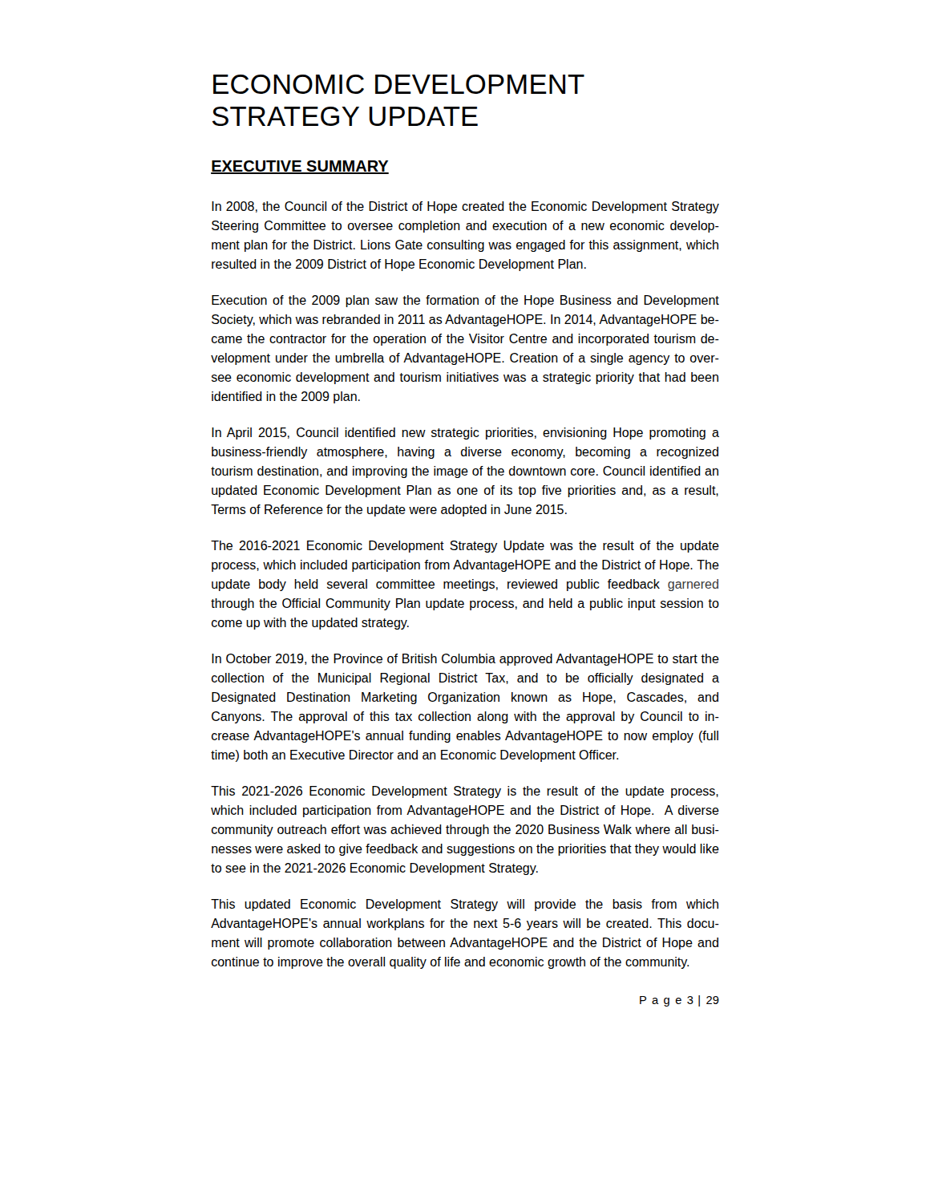ECONOMIC DEVELOPMENT STRATEGY UPDATE
EXECUTIVE SUMMARY
In 2008, the Council of the District of Hope created the Economic Development Strategy Steering Committee to oversee completion and execution of a new economic development plan for the District. Lions Gate consulting was engaged for this assignment, which resulted in the 2009 District of Hope Economic Development Plan.
Execution of the 2009 plan saw the formation of the Hope Business and Development Society, which was rebranded in 2011 as AdvantageHOPE. In 2014, AdvantageHOPE became the contractor for the operation of the Visitor Centre and incorporated tourism development under the umbrella of AdvantageHOPE. Creation of a single agency to oversee economic development and tourism initiatives was a strategic priority that had been identified in the 2009 plan.
In April 2015, Council identified new strategic priorities, envisioning Hope promoting a business-friendly atmosphere, having a diverse economy, becoming a recognized tourism destination, and improving the image of the downtown core. Council identified an updated Economic Development Plan as one of its top five priorities and, as a result, Terms of Reference for the update were adopted in June 2015.
The 2016-2021 Economic Development Strategy Update was the result of the update process, which included participation from AdvantageHOPE and the District of Hope. The update body held several committee meetings, reviewed public feedback garnered through the Official Community Plan update process, and held a public input session to come up with the updated strategy.
In October 2019, the Province of British Columbia approved AdvantageHOPE to start the collection of the Municipal Regional District Tax, and to be officially designated a Designated Destination Marketing Organization known as Hope, Cascades, and Canyons. The approval of this tax collection along with the approval by Council to increase AdvantageHOPE's annual funding enables AdvantageHOPE to now employ (full time) both an Executive Director and an Economic Development Officer.
This 2021-2026 Economic Development Strategy is the result of the update process, which included participation from AdvantageHOPE and the District of Hope. A diverse community outreach effort was achieved through the 2020 Business Walk where all businesses were asked to give feedback and suggestions on the priorities that they would like to see in the 2021-2026 Economic Development Strategy.
This updated Economic Development Strategy will provide the basis from which AdvantageHOPE's annual workplans for the next 5-6 years will be created. This document will promote collaboration between AdvantageHOPE and the District of Hope and continue to improve the overall quality of life and economic growth of the community.
P a g e 3 | 29